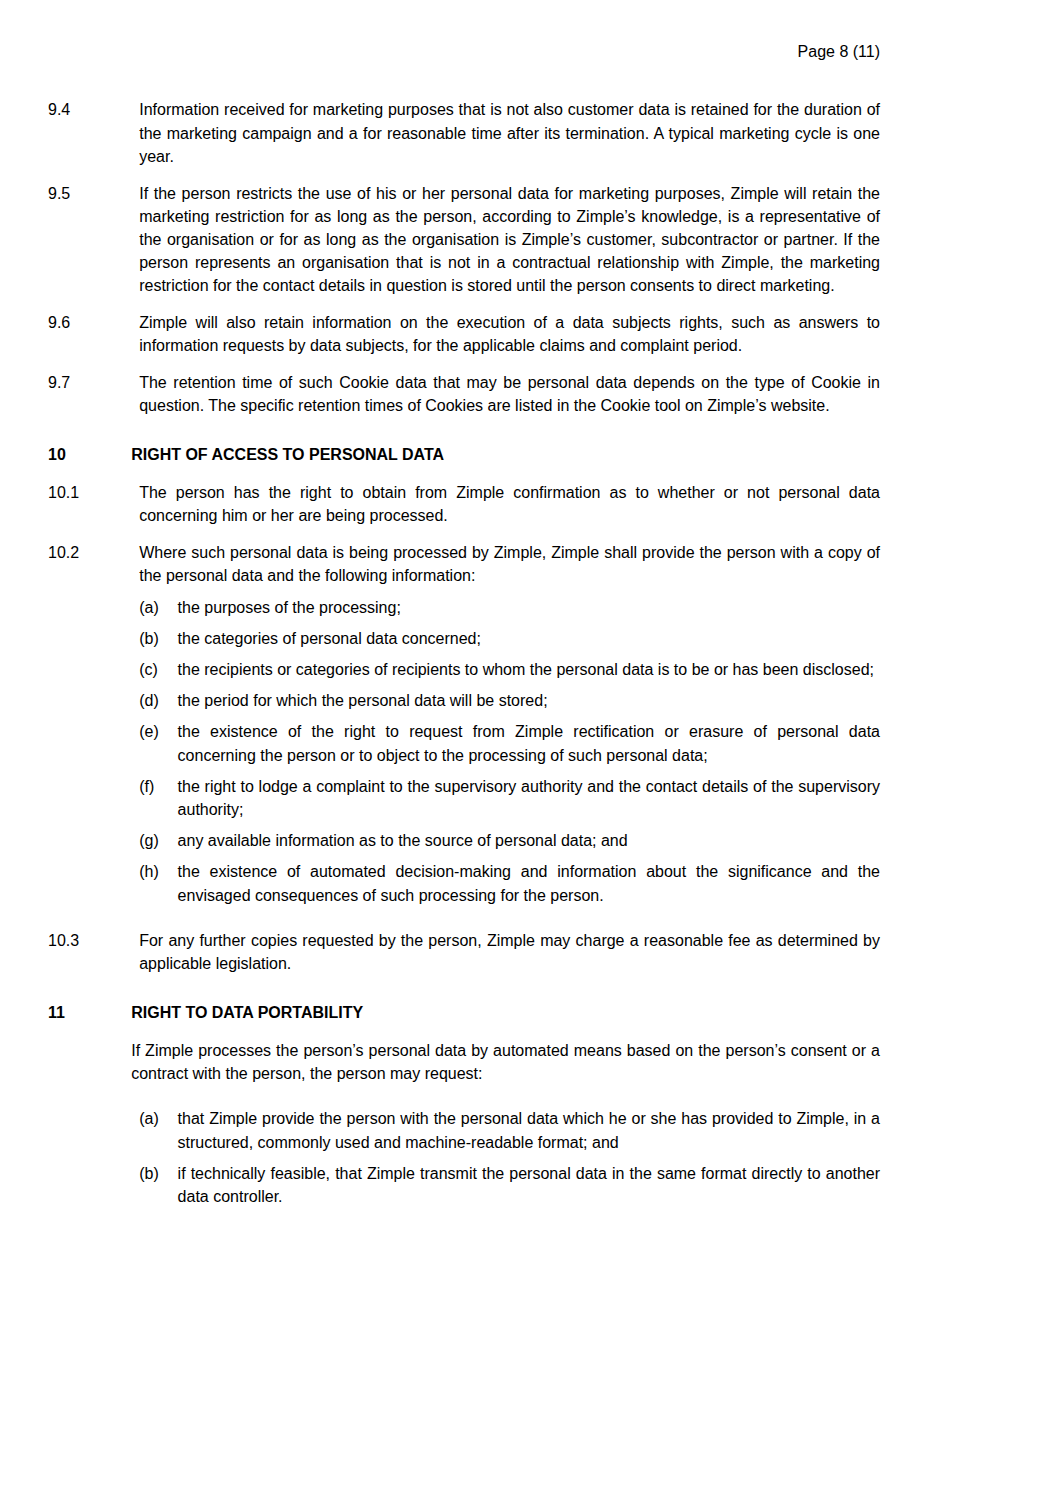Page 8 (11)
9.4
Information received for marketing purposes that is not also customer data is retained for the duration of the marketing campaign and a for reasonable time after its termination. A typical marketing cycle is one year.
9.5
If the person restricts the use of his or her personal data for marketing purposes, Zimple will retain the marketing restriction for as long as the person, according to Zimple’s knowledge, is a representative of the organisation or for as long as the organisation is Zimple’s customer, subcontractor or partner. If the person represents an organisation that is not in a contractual relationship with Zimple, the marketing restriction for the contact details in question is stored until the person consents to direct marketing.
9.6
Zimple will also retain information on the execution of a data subjects rights, such as answers to information requests by data subjects, for the applicable claims and complaint period.
9.7
The retention time of such Cookie data that may be personal data depends on the type of Cookie in question. The specific retention times of Cookies are listed in the Cookie tool on Zimple’s website.
10
RIGHT OF ACCESS TO PERSONAL DATA
10.1
The person has the right to obtain from Zimple confirmation as to whether or not personal data concerning him or her are being processed.
10.2
Where such personal data is being processed by Zimple, Zimple shall provide the person with a copy of the personal data and the following information:
(a) the purposes of the processing;
(b) the categories of personal data concerned;
(c) the recipients or categories of recipients to whom the personal data is to be or has been disclosed;
(d) the period for which the personal data will be stored;
(e) the existence of the right to request from Zimple rectification or erasure of personal data concerning the person or to object to the processing of such personal data;
(f) the right to lodge a complaint to the supervisory authority and the contact details of the supervisory authority;
(g) any available information as to the source of personal data; and
(h) the existence of automated decision-making and information about the significance and the envisaged consequences of such processing for the person.
10.3
For any further copies requested by the person, Zimple may charge a reasonable fee as determined by applicable legislation.
11
RIGHT TO DATA PORTABILITY
If Zimple processes the person’s personal data by automated means based on the person’s consent or a contract with the person, the person may request:
(a) that Zimple provide the person with the personal data which he or she has provided to Zimple, in a structured, commonly used and machine-readable format; and
(b) if technically feasible, that Zimple transmit the personal data in the same format directly to another data controller.